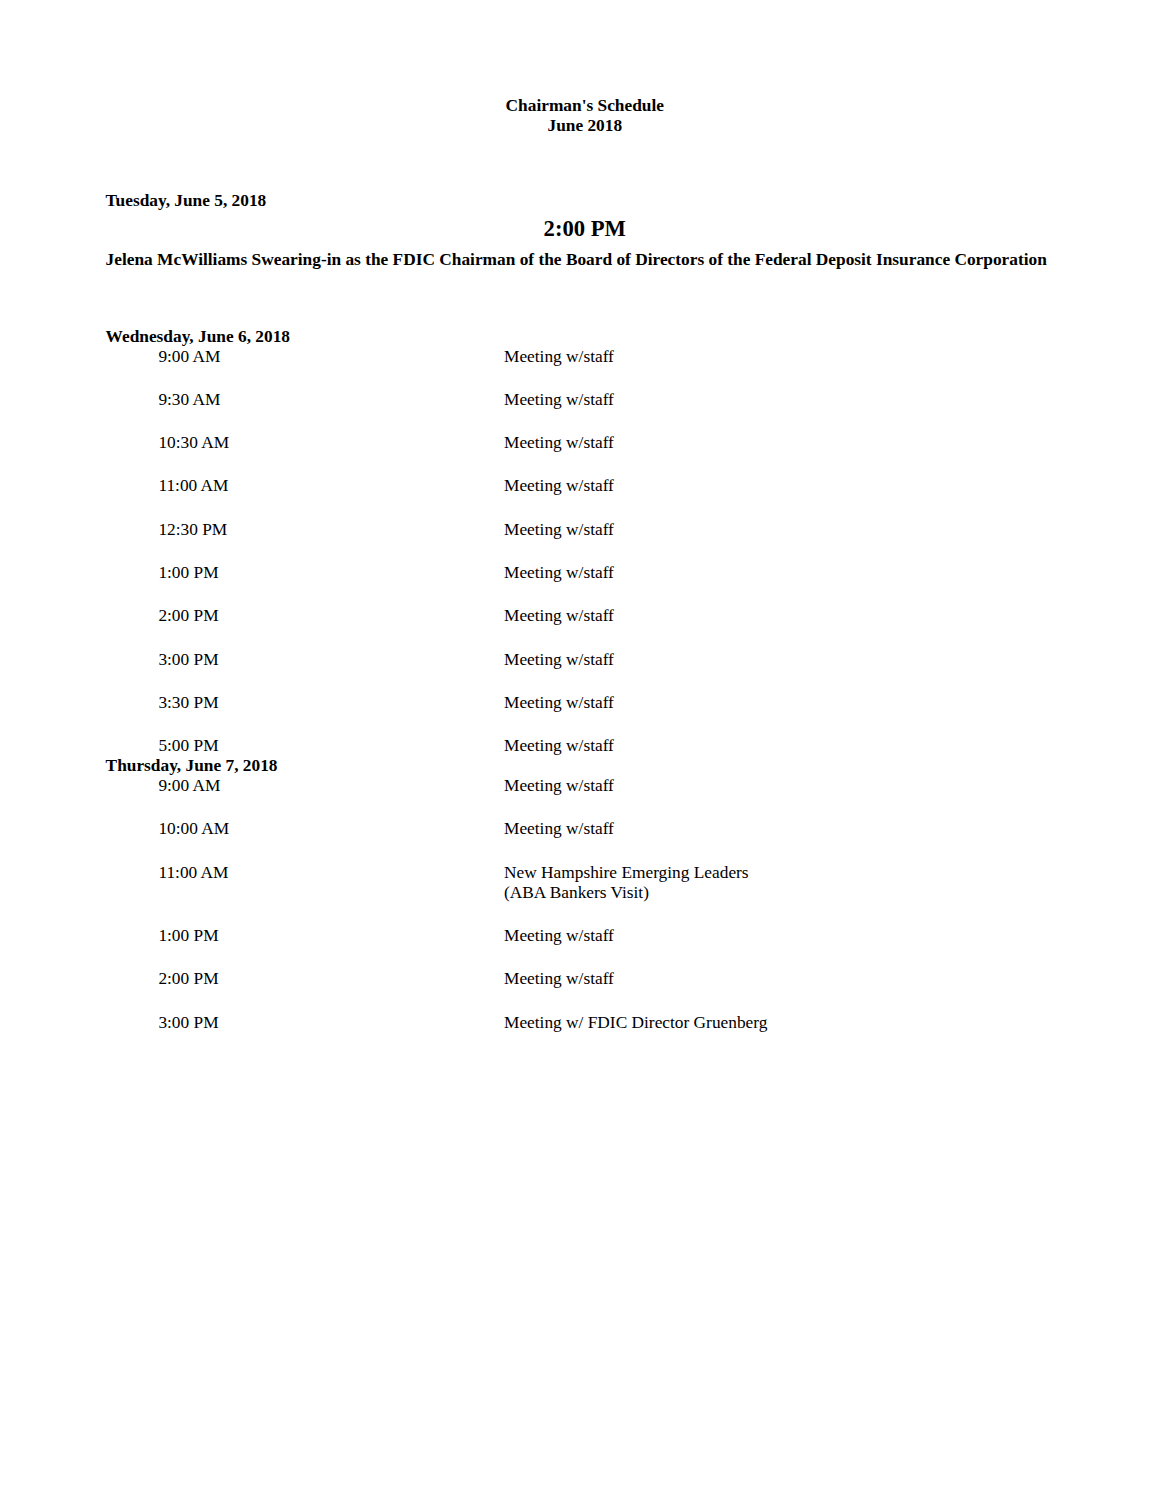Chairman's Schedule
June 2018
Tuesday, June 5, 2018
2:00 PM
Jelena McWilliams Swearing-in as the FDIC Chairman of the Board of Directors of the Federal Deposit Insurance Corporation
Wednesday, June 6, 2018
| 9:00 AM | Meeting w/staff |
| 9:30 AM | Meeting w/staff |
| 10:30 AM | Meeting w/staff |
| 11:00 AM | Meeting w/staff |
| 12:30 PM | Meeting w/staff |
| 1:00 PM | Meeting w/staff |
| 2:00 PM | Meeting w/staff |
| 3:00 PM | Meeting w/staff |
| 3:30 PM | Meeting w/staff |
| 5:00 PM | Meeting w/staff |
Thursday, June 7, 2018
| 9:00 AM | Meeting w/staff |
| 10:00 AM | Meeting w/staff |
| 11:00 AM | New Hampshire Emerging Leaders (ABA Bankers Visit) |
| 1:00 PM | Meeting w/staff |
| 2:00 PM | Meeting w/staff |
| 3:00 PM | Meeting w/ FDIC Director Gruenberg |